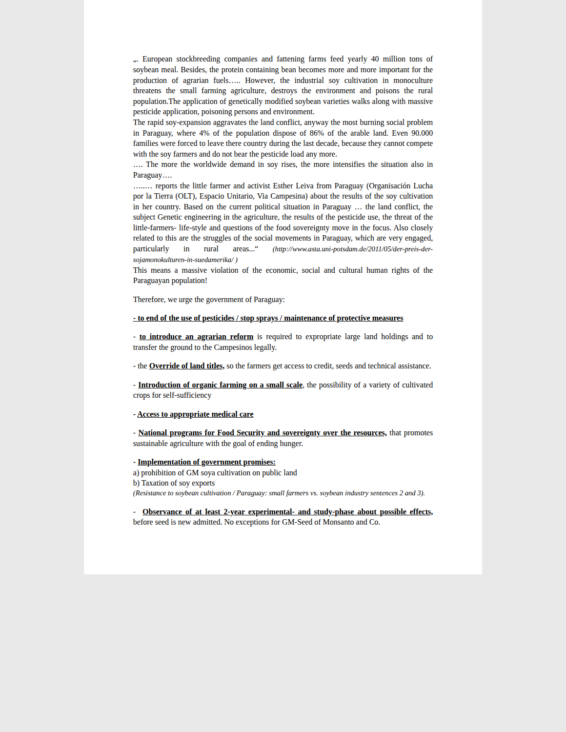„. European stockbreeding companies and fattening farms feed yearly 40 million tons of soybean meal. Besides, the protein containing bean becomes more and more important for the production of agrarian fuels….. However, the industrial soy cultivation in monoculture threatens the small farming agriculture, destroys the environment and poisons the rural population.The application of genetically modified soybean varieties walks along with massive pesticide application, poisoning persons and environment.
The rapid soy-expansion aggravates the land conflict, anyway the most burning social problem in Paraguay, where 4% of the population dispose of 86% of the arable land. Even 90.000 families were forced to leave there country during the last decade, because they cannot compete with the soy farmers and do not bear the pesticide load any more.
…. The more the worldwide demand in soy rises, the more intensifies the situation also in Paraguay….
…..… reports the little farmer and activist Esther Leiva from Paraguay (Organisación Lucha por la Tierra (OLT), Espacio Unitario, Via Campesina) about the results of the soy cultivation in her country. Based on the current political situation in Paraguay … the land conflict, the subject Genetic engineering in the agriculture, the results of the pesticide use, the threat of the little-farmers- life-style and questions of the food sovereignty move in the focus. Also closely related to this are the struggles of the social movements in Paraguay, which are very engaged, particularly in rural areas...“ (http://www.asta.uni-potsdam.de/2011/05/der-preis-der-sojamonokulturen-in-suedamerika/ )
This means a massive violation of the economic, social and cultural human rights of the Paraguayan population!
Therefore, we urge the government of Paraguay:
- to end of the use of pesticides / stop sprays / maintenance of protective measures
- to introduce an agrarian reform is required to expropriate large land holdings and to transfer the ground to the Campesinos legally.
- the Override of land titles, so the farmers get access to credit, seeds and technical assistance.
- Introduction of organic farming on a small scale, the possibility of a variety of cultivated crops for self-sufficiency
- Access to appropriate medical care
- National programs for Food Security and sovereignty over the resources, that promotes sustainable agriculture with the goal of ending hunger.
- Implementation of government promises:
a) prohibition of GM soya cultivation on public land
b) Taxation of soy exports
(Resistance to soybean cultivation / Paraguay: small farmers vs. soybean industry sentences 2 and 3).
- Observance of at least 2-year experimental- and study-phase about possible effects, before seed is new admitted. No exceptions for GM-Seed of Monsanto and Co.